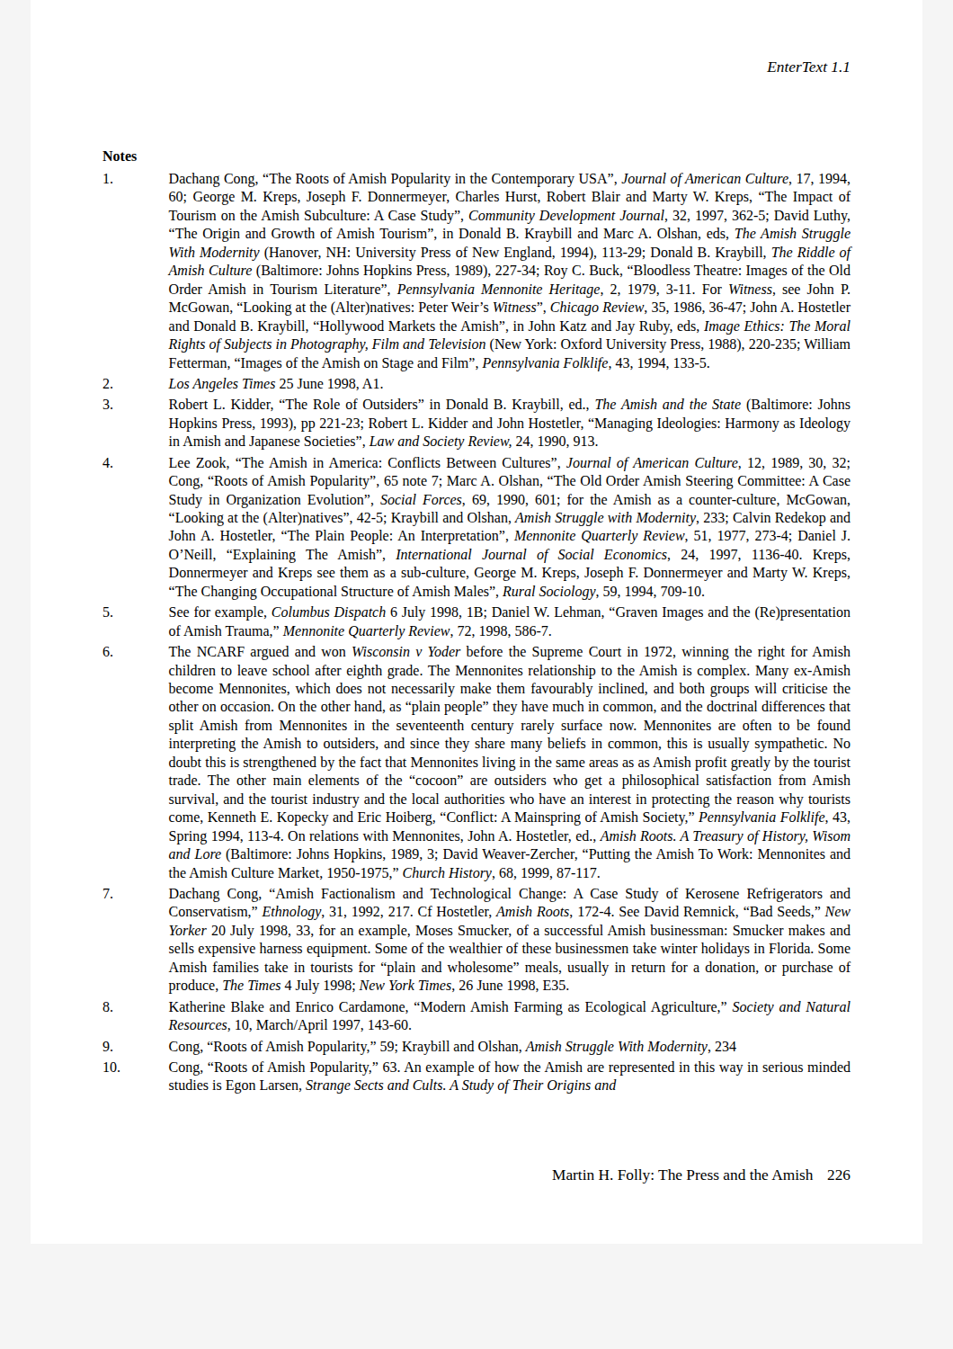EnterText 1.1
Notes
1. Dachang Cong, “The Roots of Amish Popularity in the Contemporary USA”, Journal of American Culture, 17, 1994, 60; George M. Kreps, Joseph F. Donnermeyer, Charles Hurst, Robert Blair and Marty W. Kreps, “The Impact of Tourism on the Amish Subculture: A Case Study”, Community Development Journal, 32, 1997, 362-5; David Luthy, “The Origin and Growth of Amish Tourism”, in Donald B. Kraybill and Marc A. Olshan, eds, The Amish Struggle With Modernity (Hanover, NH: University Press of New England, 1994), 113-29; Donald B. Kraybill, The Riddle of Amish Culture (Baltimore: Johns Hopkins Press, 1989), 227-34; Roy C. Buck, “Bloodless Theatre: Images of the Old Order Amish in Tourism Literature”, Pennsylvania Mennonite Heritage, 2, 1979, 3-11. For Witness, see John P. McGowan, “Looking at the (Alter)natives: Peter Weir’s Witness”, Chicago Review, 35, 1986, 36-47; John A. Hostetler and Donald B. Kraybill, “Hollywood Markets the Amish”, in John Katz and Jay Ruby, eds, Image Ethics: The Moral Rights of Subjects in Photography, Film and Television (New York: Oxford University Press, 1988), 220-235; William Fetterman, “Images of the Amish on Stage and Film”, Pennsylvania Folklife, 43, 1994, 133-5.
2. Los Angeles Times 25 June 1998, A1.
3. Robert L. Kidder, “The Role of Outsiders” in Donald B. Kraybill, ed., The Amish and the State (Baltimore: Johns Hopkins Press, 1993), pp 221-23; Robert L. Kidder and John Hostetler, “Managing Ideologies: Harmony as Ideology in Amish and Japanese Societies”, Law and Society Review, 24, 1990, 913.
4. Lee Zook, “The Amish in America: Conflicts Between Cultures”, Journal of American Culture, 12, 1989, 30, 32; Cong, “Roots of Amish Popularity”, 65 note 7; Marc A. Olshan, “The Old Order Amish Steering Committee: A Case Study in Organization Evolution”, Social Forces, 69, 1990, 601; for the Amish as a counter-culture, McGowan, “Looking at the (Alter)natives”, 42-5; Kraybill and Olshan, Amish Struggle with Modernity, 233; Calvin Redekop and John A. Hostetler, “The Plain People: An Interpretation”, Mennonite Quarterly Review, 51, 1977, 273-4; Daniel J. O’Neill, “Explaining The Amish”, International Journal of Social Economics, 24, 1997, 1136-40. Kreps, Donnermeyer and Kreps see them as a sub-culture, George M. Kreps, Joseph F. Donnermeyer and Marty W. Kreps, “The Changing Occupational Structure of Amish Males”, Rural Sociology, 59, 1994, 709-10.
5. See for example, Columbus Dispatch 6 July 1998, 1B; Daniel W. Lehman, “Graven Images and the (Re)presentation of Amish Trauma,” Mennonite Quarterly Review, 72, 1998, 586-7.
6. The NCARF argued and won Wisconsin v Yoder before the Supreme Court in 1972, winning the right for Amish children to leave school after eighth grade. The Mennonites relationship to the Amish is complex. Many ex-Amish become Mennonites, which does not necessarily make them favourably inclined, and both groups will criticise the other on occasion. On the other hand, as “plain people” they have much in common, and the doctrinal differences that split Amish from Mennonites in the seventeenth century rarely surface now. Mennonites are often to be found interpreting the Amish to outsiders, and since they share many beliefs in common, this is usually sympathetic. No doubt this is strengthened by the fact that Mennonites living in the same areas as as Amish profit greatly by the tourist trade. The other main elements of the “cocoon” are outsiders who get a philosophical satisfaction from Amish survival, and the tourist industry and the local authorities who have an interest in protecting the reason why tourists come, Kenneth E. Kopecky and Eric Hoiberg, “Conflict: A Mainspring of Amish Society,” Pennsylvania Folklife, 43, Spring 1994, 113-4. On relations with Mennonites, John A. Hostetler, ed., Amish Roots. A Treasury of History, Wisom and Lore (Baltimore: Johns Hopkins, 1989, 3; David Weaver-Zercher, “Putting the Amish To Work: Mennonites and the Amish Culture Market, 1950-1975,” Church History, 68, 1999, 87-117.
7. Dachang Cong, “Amish Factionalism and Technological Change: A Case Study of Kerosene Refrigerators and Conservatism,” Ethnology, 31, 1992, 217. Cf Hostetler, Amish Roots, 172-4. See David Remnick, “Bad Seeds,” New Yorker 20 July 1998, 33, for an example, Moses Smucker, of a successful Amish businessman: Smucker makes and sells expensive harness equipment. Some of the wealthier of these businessmen take winter holidays in Florida. Some Amish families take in tourists for “plain and wholesome” meals, usually in return for a donation, or purchase of produce, The Times 4 July 1998; New York Times, 26 June 1998, E35.
8. Katherine Blake and Enrico Cardamone, “Modern Amish Farming as Ecological Agriculture,” Society and Natural Resources, 10, March/April 1997, 143-60.
9. Cong, “Roots of Amish Popularity,” 59; Kraybill and Olshan, Amish Struggle With Modernity, 234
10. Cong, “Roots of Amish Popularity,” 63. An example of how the Amish are represented in this way in serious minded studies is Egon Larsen, Strange Sects and Cults. A Study of Their Origins and
Martin H. Folly: The Press and the Amish226